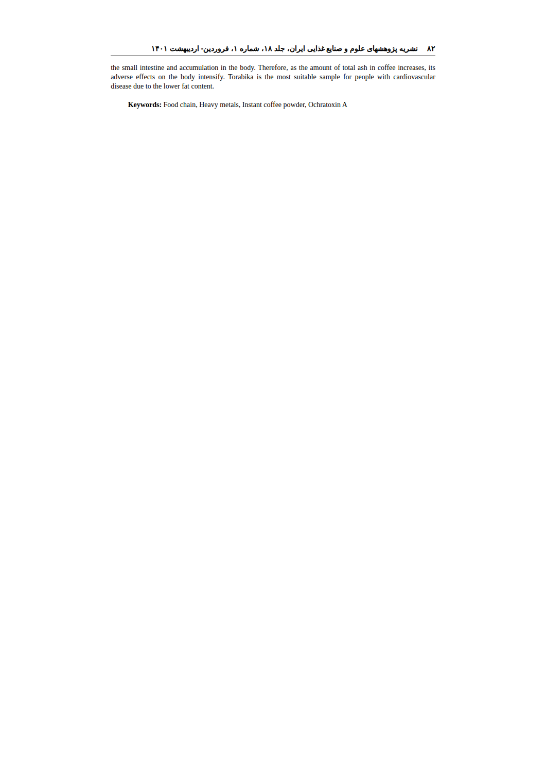۸۲ نشریه پژوهشهای علوم و صنایع غذایی ایران، جلد ۱۸، شماره ۱، فروردین- اردیبهشت ۱۴۰۱
the small intestine and accumulation in the body. Therefore, as the amount of total ash in coffee increases, its adverse effects on the body intensify. Torabika is the most suitable sample for people with cardiovascular disease due to the lower fat content.
Keywords: Food chain, Heavy metals, Instant coffee powder, Ochratoxin A